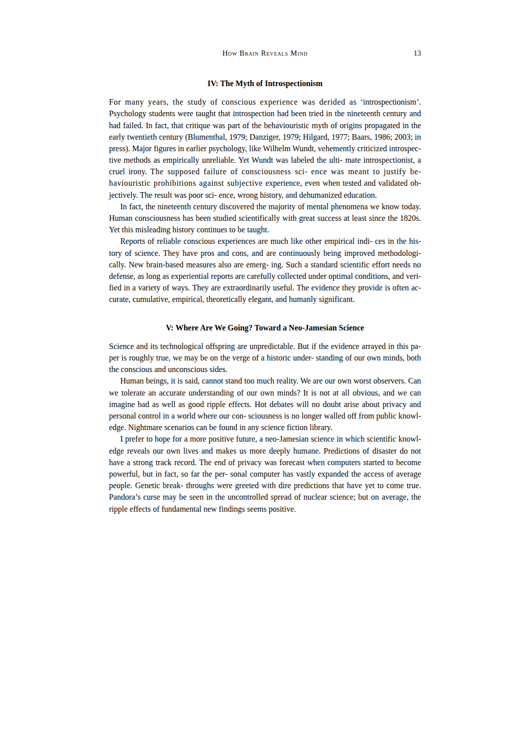How Brain Reveals Mind 13
IV: The Myth of Introspectionism
For many years, the study of conscious experience was derided as ‘introspectionism’. Psychology students were taught that introspection had been tried in the nineteenth century and had failed. In fact, that critique was part of the behaviouristic myth of origins propagated in the early twentieth century (Blumenthal, 1979; Danziger, 1979; Hilgard, 1977; Baars, 1986; 2003; in press). Major figures in earlier psychology, like Wilhelm Wundt, vehemently criticized introspective methods as empirically unreliable. Yet Wundt was labeled the ulti- mate introspectionist, a cruel irony. The supposed failure of consciousness sci- ence was meant to justify behaviouristic prohibitions against subjective experience, even when tested and validated objectively. The result was poor sci- ence, wrong history, and dehumanized education.
In fact, the nineteenth century discovered the majority of mental phenomena we know today. Human consciousness has been studied scientifically with great success at least since the 1820s. Yet this misleading history continues to be taught.
Reports of reliable conscious experiences are much like other empirical indi- ces in the history of science. They have pros and cons, and are continuously being improved methodologically. New brain-based measures also are emerg- ing. Such a standard scientific effort needs no defense, as long as experiential reports are carefully collected under optimal conditions, and verified in a variety of ways. They are extraordinarily useful. The evidence they provide is often accurate, cumulative, empirical, theoretically elegant, and humanly significant.
V: Where Are We Going? Toward a Neo-Jamesian Science
Science and its technological offspring are unpredictable. But if the evidence arrayed in this paper is roughly true, we may be on the verge of a historic under- standing of our own minds, both the conscious and unconscious sides.
Human beings, it is said, cannot stand too much reality. We are our own worst observers. Can we tolerate an accurate understanding of our own minds? It is not at all obvious, and we can imagine bad as well as good ripple effects. Hot debates will no doubt arise about privacy and personal control in a world where our con- sciousness is no longer walled off from public knowledge. Nightmare scenarios can be found in any science fiction library.
I prefer to hope for a more positive future, a neo-Jamesian science in which scientific knowledge reveals our own lives and makes us more deeply humane. Predictions of disaster do not have a strong track record. The end of privacy was forecast when computers started to become powerful, but in fact, so far the per- sonal computer has vastly expanded the access of average people. Genetic break- throughs were greeted with dire predictions that have yet to come true. Pandora’s curse may be seen in the uncontrolled spread of nuclear science; but on average, the ripple effects of fundamental new findings seems positive.